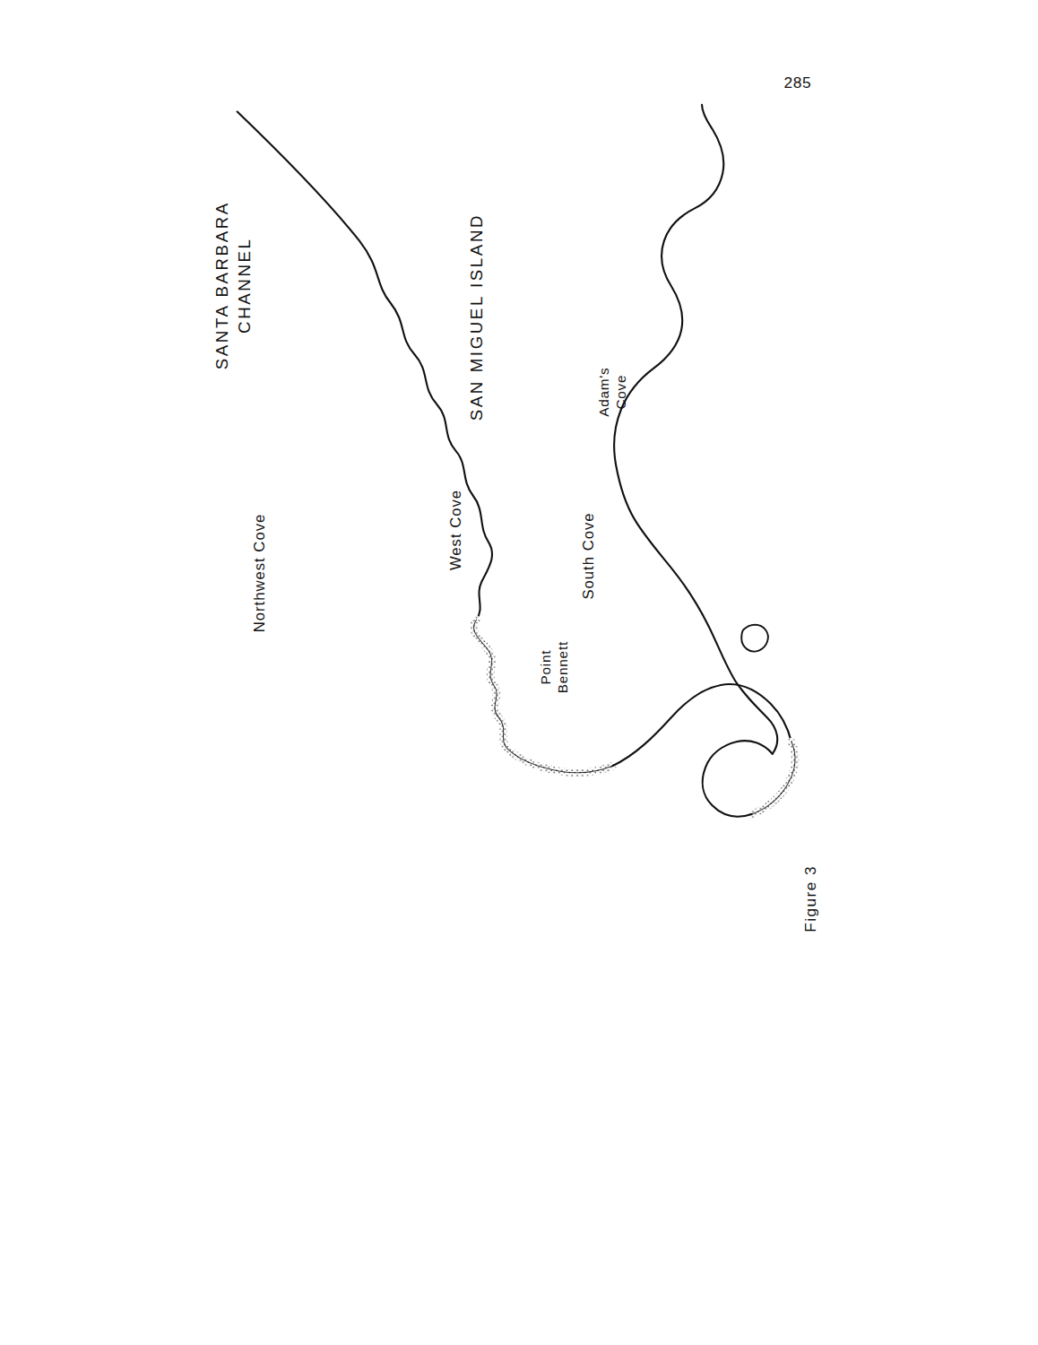285
SANTA BARBARA
CHANNEL
SAN MIGUEL ISLAND
Northwest Cove
West Cove
South Cove
Adam's
Cove
Point
Bennett
Figure 3